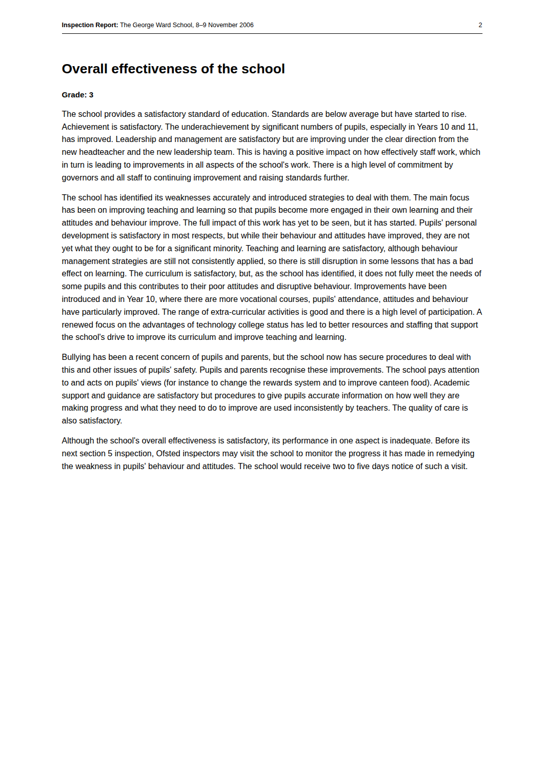Inspection Report: The George Ward School, 8–9 November 2006
2
Overall effectiveness of the school
Grade: 3
The school provides a satisfactory standard of education. Standards are below average but have started to rise. Achievement is satisfactory. The underachievement by significant numbers of pupils, especially in Years 10 and 11, has improved. Leadership and management are satisfactory but are improving under the clear direction from the new headteacher and the new leadership team. This is having a positive impact on how effectively staff work, which in turn is leading to improvements in all aspects of the school's work. There is a high level of commitment by governors and all staff to continuing improvement and raising standards further.
The school has identified its weaknesses accurately and introduced strategies to deal with them. The main focus has been on improving teaching and learning so that pupils become more engaged in their own learning and their attitudes and behaviour improve. The full impact of this work has yet to be seen, but it has started. Pupils' personal development is satisfactory in most respects, but while their behaviour and attitudes have improved, they are not yet what they ought to be for a significant minority. Teaching and learning are satisfactory, although behaviour management strategies are still not consistently applied, so there is still disruption in some lessons that has a bad effect on learning. The curriculum is satisfactory, but, as the school has identified, it does not fully meet the needs of some pupils and this contributes to their poor attitudes and disruptive behaviour. Improvements have been introduced and in Year 10, where there are more vocational courses, pupils' attendance, attitudes and behaviour have particularly improved. The range of extra-curricular activities is good and there is a high level of participation. A renewed focus on the advantages of technology college status has led to better resources and staffing that support the school's drive to improve its curriculum and improve teaching and learning.
Bullying has been a recent concern of pupils and parents, but the school now has secure procedures to deal with this and other issues of pupils' safety. Pupils and parents recognise these improvements. The school pays attention to and acts on pupils' views (for instance to change the rewards system and to improve canteen food). Academic support and guidance are satisfactory but procedures to give pupils accurate information on how well they are making progress and what they need to do to improve are used inconsistently by teachers. The quality of care is also satisfactory.
Although the school's overall effectiveness is satisfactory, its performance in one aspect is inadequate. Before its next section 5 inspection, Ofsted inspectors may visit the school to monitor the progress it has made in remedying the weakness in pupils' behaviour and attitudes. The school would receive two to five days notice of such a visit.